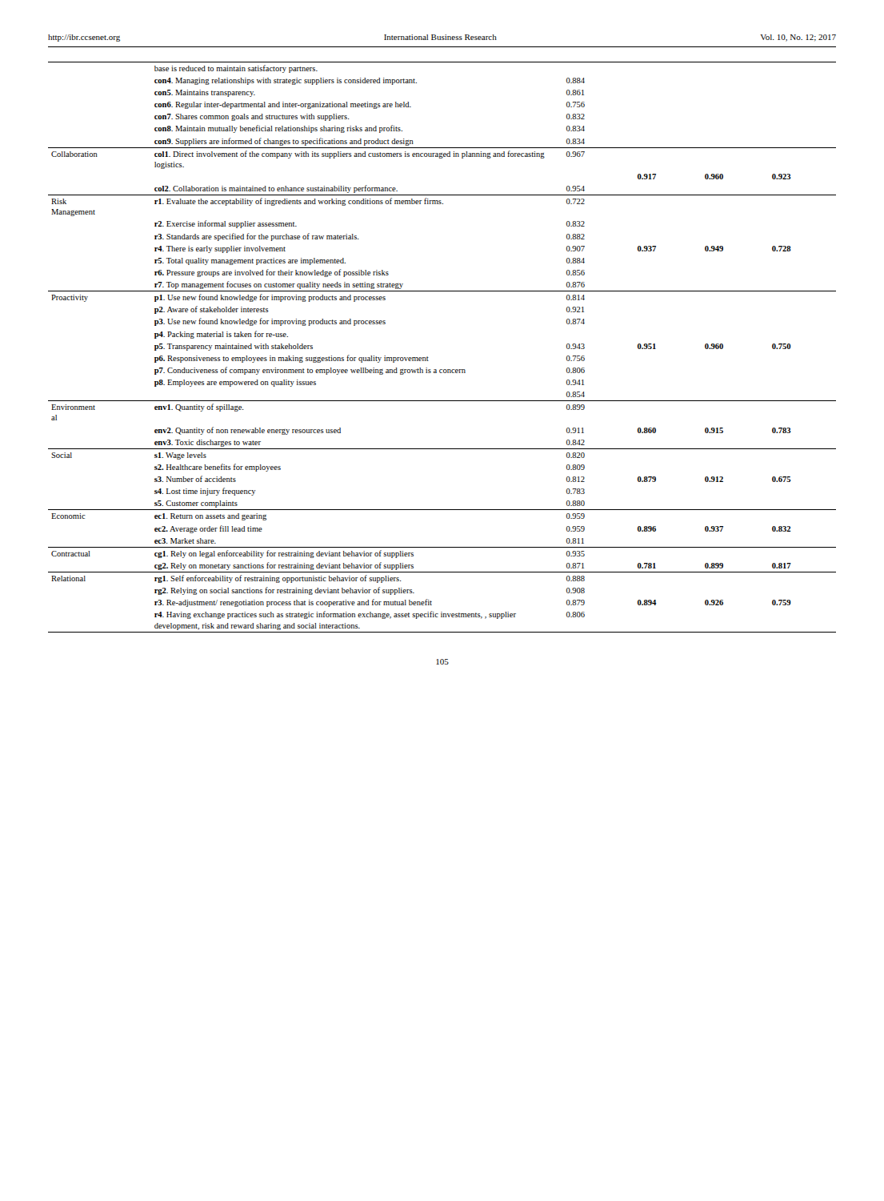http://ibr.ccsenet.org International Business Research Vol. 10, No. 12; 2017
| | base is reduced to maintain satisfactory partners. | | | | |
| | con4 . Managing relationships with strategic suppliers is considered important. | 0.884 | | | |
| | con5 . Maintains transparency. | 0.861 | | | |
| | con6 . Regular inter-departmental and inter-organizational meetings are held. | 0.756 | | | |
| | con7 . Shares common goals and structures with suppliers. | 0.832 | | | |
| | con8 . Maintain mutually beneficial relationships sharing risks and profits. | 0.834 | | | |
| | con9 . Suppliers are informed of changes to specifications and product design | 0.834 | | | |
| Collaboration | col1 . Direct involvement of the company with its suppliers and customers is encouraged in planning and forecasting logistics. | 0.967 | | | |
| | | | 0.917 | 0.960 | 0.923 |
| | col2 . Collaboration is maintained to enhance sustainability performance. | 0.954 | | | |
| Risk Management | r1 . Evaluate the acceptability of ingredients and working conditions of member firms. | 0.722 | | | |
| | r2 . Exercise informal supplier assessment. | 0.832 | | | |
| | r3 . Standards are specified for the purchase of raw materials. | 0.882 | | | |
| | r4 . There is early supplier involvement | 0.907 | 0.937 | 0.949 | 0.728 |
| | r5 . Total quality management practices are implemented. | 0.884 | | | |
| | r6. Pressure groups are involved for their knowledge of possible risks | 0.856 | | | |
| | r7 . Top management focuses on customer quality needs in setting strategy | 0.876 | | | |
| Proactivity | p1 . Use new found knowledge for improving products and processes | 0.814 | | | |
| | p2 . Aware of stakeholder interests | 0.921 | | | |
| | p3 . Use new found knowledge for improving products and processes | 0.874 | | | |
| | p4 . Packing material is taken for re-use. | | | | |
| | p5 . Transparency maintained with stakeholders | 0.943 | 0.951 | 0.960 | 0.750 |
| | p6. Responsiveness to employees in making suggestions for quality improvement | 0.756 | | | |
| | p7 . Conduciveness of company environment to employee wellbeing and growth is a concern | 0.806 | | | |
| | p8 . Employees are empowered on quality issues | 0.941 | | | |
| | | 0.854 | | | |
| Environment al | env1 . Quantity of spillage. | 0.899 | | | |
| | env2 . Quantity of non renewable energy resources used | 0.911 | 0.860 | 0.915 | 0.783 |
| | env3 . Toxic discharges to water | 0.842 | | | |
| Social | s1 . Wage levels | 0.820 | | | |
| | s2. Healthcare benefits for employees | 0.809 | | | |
| | s3 . Number of accidents | 0.812 | 0.879 | 0.912 | 0.675 |
| | s4 . Lost time injury frequency | 0.783 | | | |
| | s5 . Customer complaints | 0.880 | | | |
| Economic | ec1 . Return on assets and gearing | 0.959 | | | |
| | ec2. Average order fill lead time | 0.959 | 0.896 | 0.937 | 0.832 |
| | ec3 . Market share. | 0.811 | | | |
| Contractual | cg1 . Rely on legal enforceability for restraining deviant behavior of suppliers | 0.935 | | | |
| | cg2. Rely on monetary sanctions for restraining deviant behavior of suppliers | 0.871 | 0.781 | 0.899 | 0.817 |
| Relational | rg1 . Self enforceability of restraining opportunistic behavior of suppliers. | 0.888 | | | |
| | rg2 . Relying on social sanctions for restraining deviant behavior of suppliers. | 0.908 | | | |
| | r3 . Re-adjustment/ renegotiation process that is cooperative and for mutual benefit | 0.879 | 0.894 | 0.926 | 0.759 |
| | r4 . Having exchange practices such as strategic information exchange, asset specific investments, , supplier development, risk and reward sharing and social interactions. | 0.806 | | | |
105